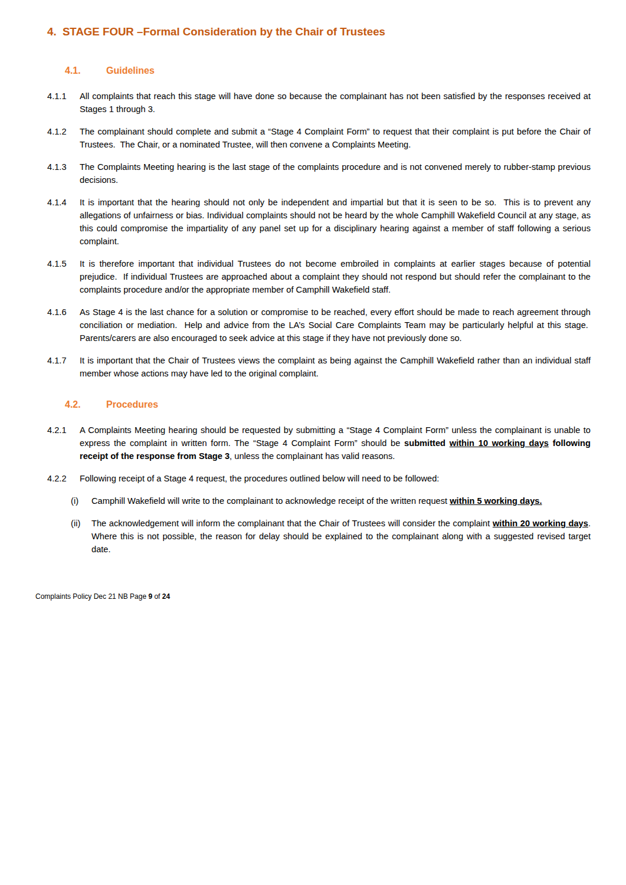4. STAGE FOUR –Formal Consideration by the Chair of Trustees
4.1. Guidelines
4.1.1
All complaints that reach this stage will have done so because the complainant has not been satisfied by the responses received at Stages 1 through 3.
4.1.2
The complainant should complete and submit a “Stage 4 Complaint Form” to request that their complaint is put before the Chair of Trustees. The Chair, or a nominated Trustee, will then convene a Complaints Meeting.
4.1.3
The Complaints Meeting hearing is the last stage of the complaints procedure and is not convened merely to rubber-stamp previous decisions.
4.1.4
It is important that the hearing should not only be independent and impartial but that it is seen to be so. This is to prevent any allegations of unfairness or bias. Individual complaints should not be heard by the whole Camphill Wakefield Council at any stage, as this could compromise the impartiality of any panel set up for a disciplinary hearing against a member of staff following a serious complaint.
4.1.5
It is therefore important that individual Trustees do not become embroiled in complaints at earlier stages because of potential prejudice. If individual Trustees are approached about a complaint they should not respond but should refer the complainant to the complaints procedure and/or the appropriate member of Camphill Wakefield staff.
4.1.6
As Stage 4 is the last chance for a solution or compromise to be reached, every effort should be made to reach agreement through conciliation or mediation. Help and advice from the LA’s Social Care Complaints Team may be particularly helpful at this stage. Parents/carers are also encouraged to seek advice at this stage if they have not previously done so.
4.1.7
It is important that the Chair of Trustees views the complaint as being against the Camphill Wakefield rather than an individual staff member whose actions may have led to the original complaint.
4.2. Procedures
4.2.1
A Complaints Meeting hearing should be requested by submitting a “Stage 4 Complaint Form” unless the complainant is unable to express the complaint in written form. The “Stage 4 Complaint Form” should be submitted within 10 working days following receipt of the response from Stage 3, unless the complainant has valid reasons.
4.2.2
Following receipt of a Stage 4 request, the procedures outlined below will need to be followed:
(i)
Camphill Wakefield will write to the complainant to acknowledge receipt of the written request within 5 working days.
(ii)
The acknowledgement will inform the complainant that the Chair of Trustees will consider the complaint within 20 working days. Where this is not possible, the reason for delay should be explained to the complainant along with a suggested revised target date.
Complaints Policy Dec 21 NB Page 9 of 24